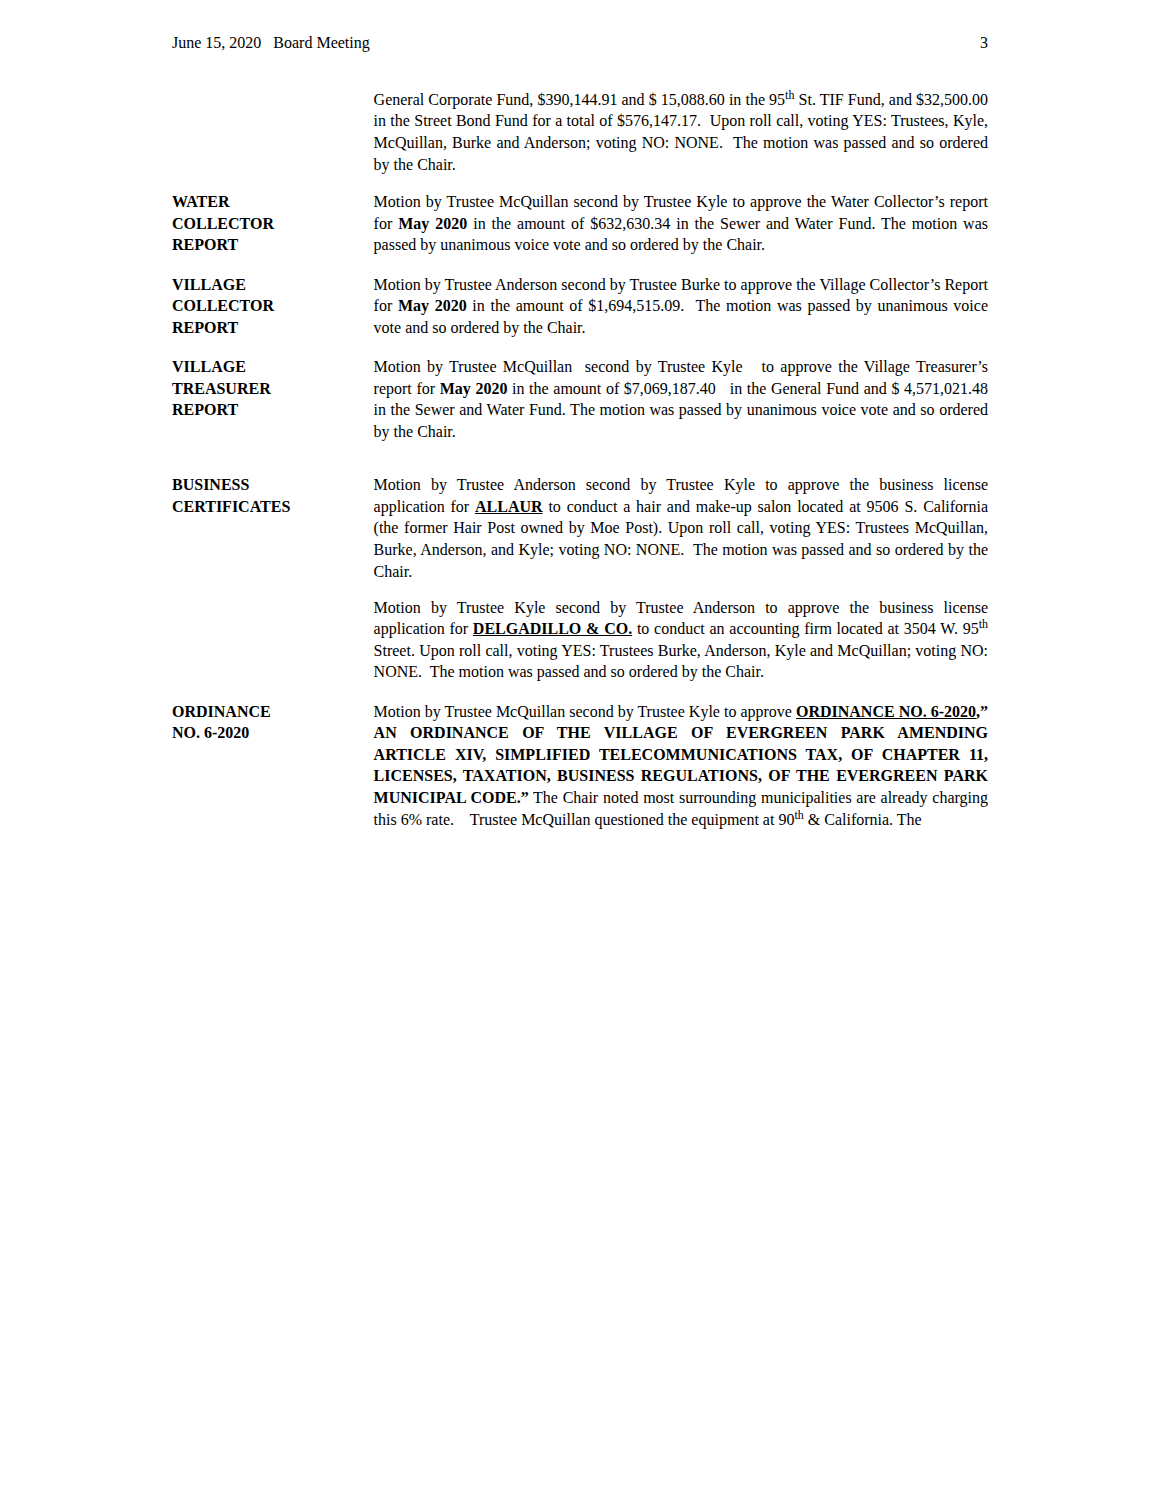June 15, 2020 Board Meeting
3
General Corporate Fund, $390,144.91 and $ 15,088.60 in the 95th St. TIF Fund, and $32,500.00 in the Street Bond Fund for a total of $576,147.17. Upon roll call, voting YES: Trustees, Kyle, McQuillan, Burke and Anderson; voting NO: NONE. The motion was passed and so ordered by the Chair.
Water Collector Report
Motion by Trustee McQuillan second by Trustee Kyle to approve the Water Collector’s report for May 2020 in the amount of $632,630.34 in the Sewer and Water Fund. The motion was passed by unanimous voice vote and so ordered by the Chair.
Village Collector Report
Motion by Trustee Anderson second by Trustee Burke to approve the Village Collector’s Report for May 2020 in the amount of $1,694,515.09. The motion was passed by unanimous voice vote and so ordered by the Chair.
Village Treasurer Report
Motion by Trustee McQuillan second by Trustee Kyle to approve the Village Treasurer’s report for May 2020 in the amount of $7,069,187.40 in the General Fund and $ 4,571,021.48 in the Sewer and Water Fund. The motion was passed by unanimous voice vote and so ordered by the Chair.
Business Certificates
Motion by Trustee Anderson second by Trustee Kyle to approve the business license application for ALLAUR to conduct a hair and make-up salon located at 9506 S. California (the former Hair Post owned by Moe Post). Upon roll call, voting YES: Trustees McQuillan, Burke, Anderson, and Kyle; voting NO: NONE. The motion was passed and so ordered by the Chair.
Motion by Trustee Kyle second by Trustee Anderson to approve the business license application for DELGADILLO & CO. to conduct an accounting firm located at 3504 W. 95th Street. Upon roll call, voting YES: Trustees Burke, Anderson, Kyle and McQuillan; voting NO: NONE. The motion was passed and so ordered by the Chair.
Ordinance No. 6-2020
Motion by Trustee McQuillan second by Trustee Kyle to approve ORDINANCE NO. 6-2020,” AN ORDINANCE OF THE VILLAGE OF EVERGREEN PARK AMENDING ARTICLE XIV, SIMPLIFIED TELECOMMUNICATIONS TAX, OF CHAPTER 11, LICENSES, TAXATION, BUSINESS REGULATIONS, OF THE EVERGREEN PARK MUNICIPAL CODE.” The Chair noted most surrounding municipalities are already charging this 6% rate. Trustee McQuillan questioned the equipment at 90th & California. The